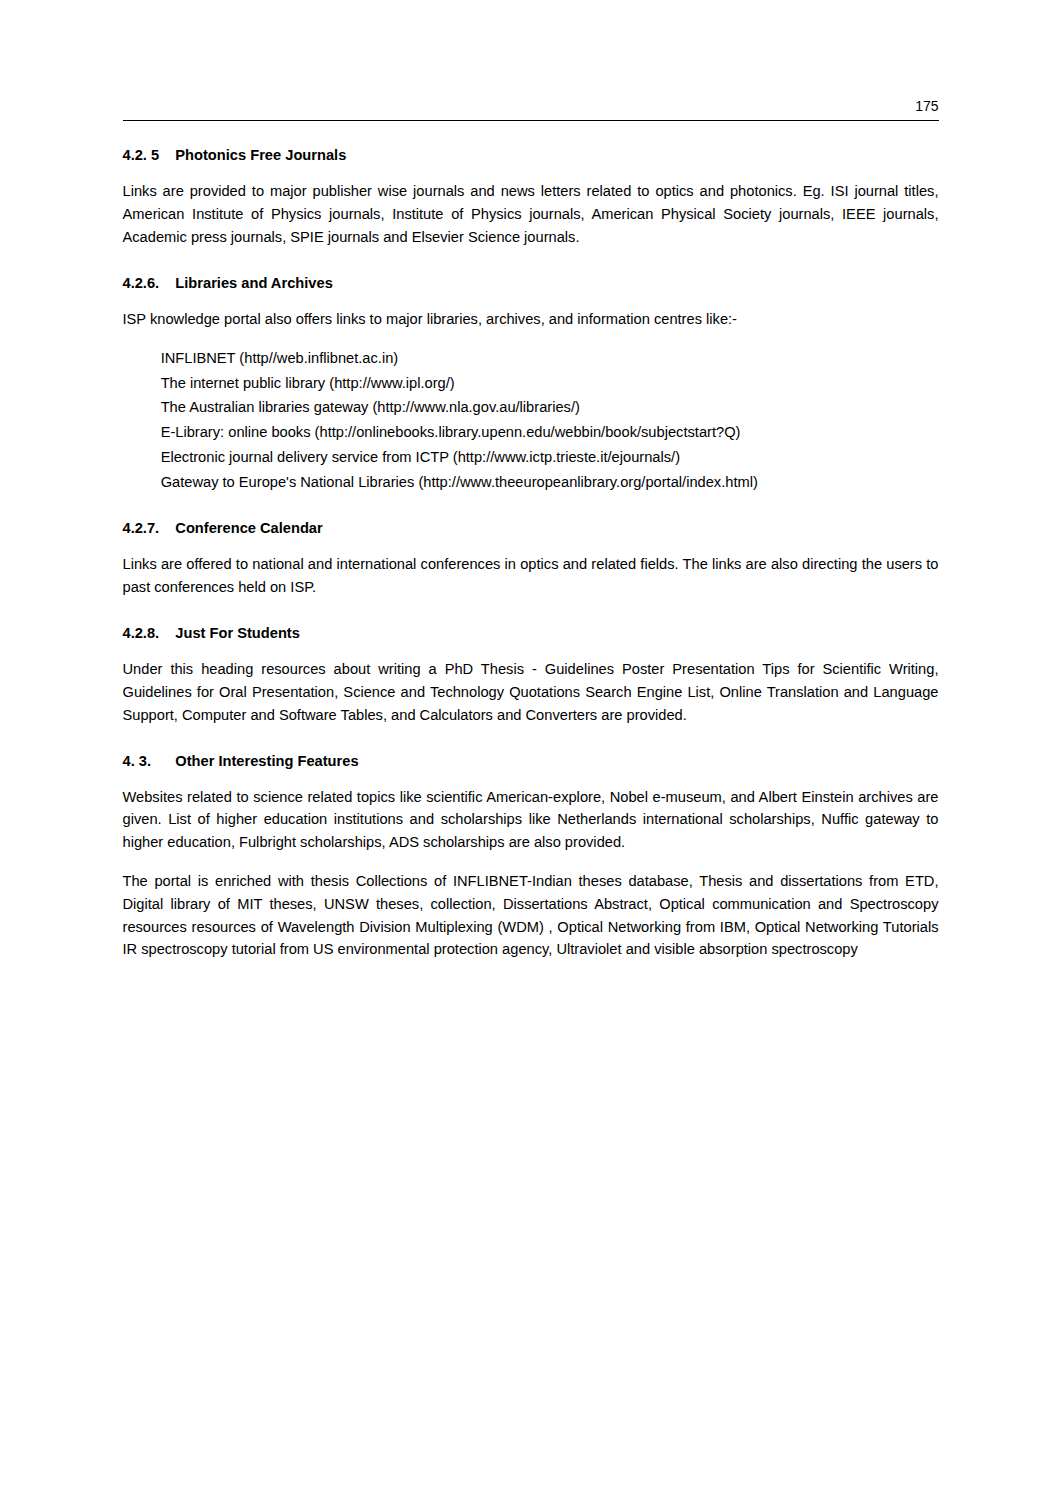175
4.2. 5 Photonics Free Journals
Links are provided to major publisher wise journals and news letters related to optics and photonics. Eg. ISI journal titles, American Institute of Physics journals, Institute of Physics journals, American Physical Society journals, IEEE journals, Academic press journals, SPIE journals and Elsevier Science journals.
4.2.6. Libraries and Archives
ISP knowledge portal also offers links to major libraries, archives, and information centres like:-
INFLIBNET (http//web.inflibnet.ac.in)
The internet public library (http://www.ipl.org/)
The Australian libraries gateway (http://www.nla.gov.au/libraries/)
E-Library: online books (http://onlinebooks.library.upenn.edu/webbin/book/subjectstart?Q)
Electronic journal delivery service from ICTP (http://www.ictp.trieste.it/ejournals/)
Gateway to Europe's National Libraries (http://www.theeuropeanlibrary.org/portal/index.html)
4.2.7. Conference Calendar
Links are offered to national and international conferences in optics and related fields. The links are also directing the users to past conferences held on ISP.
4.2.8. Just For Students
Under this heading resources about writing a PhD Thesis - Guidelines Poster Presentation Tips for Scientific Writing, Guidelines for Oral Presentation, Science and Technology Quotations Search Engine List, Online Translation and Language Support, Computer and Software Tables, and Calculators and Converters are provided.
4. 3. Other Interesting Features
Websites related to science related topics like scientific American-explore, Nobel e-museum, and Albert Einstein archives are given. List of higher education institutions and scholarships like Netherlands international scholarships, Nuffic gateway to higher education, Fulbright scholarships, ADS scholarships are also provided.
The portal is enriched with thesis Collections of INFLIBNET-Indian theses database, Thesis and dissertations from ETD, Digital library of MIT theses, UNSW theses, collection, Dissertations Abstract, Optical communication and Spectroscopy resources resources of Wavelength Division Multiplexing (WDM) , Optical Networking from IBM, Optical Networking Tutorials IR spectroscopy tutorial from US environmental protection agency, Ultraviolet and visible absorption spectroscopy